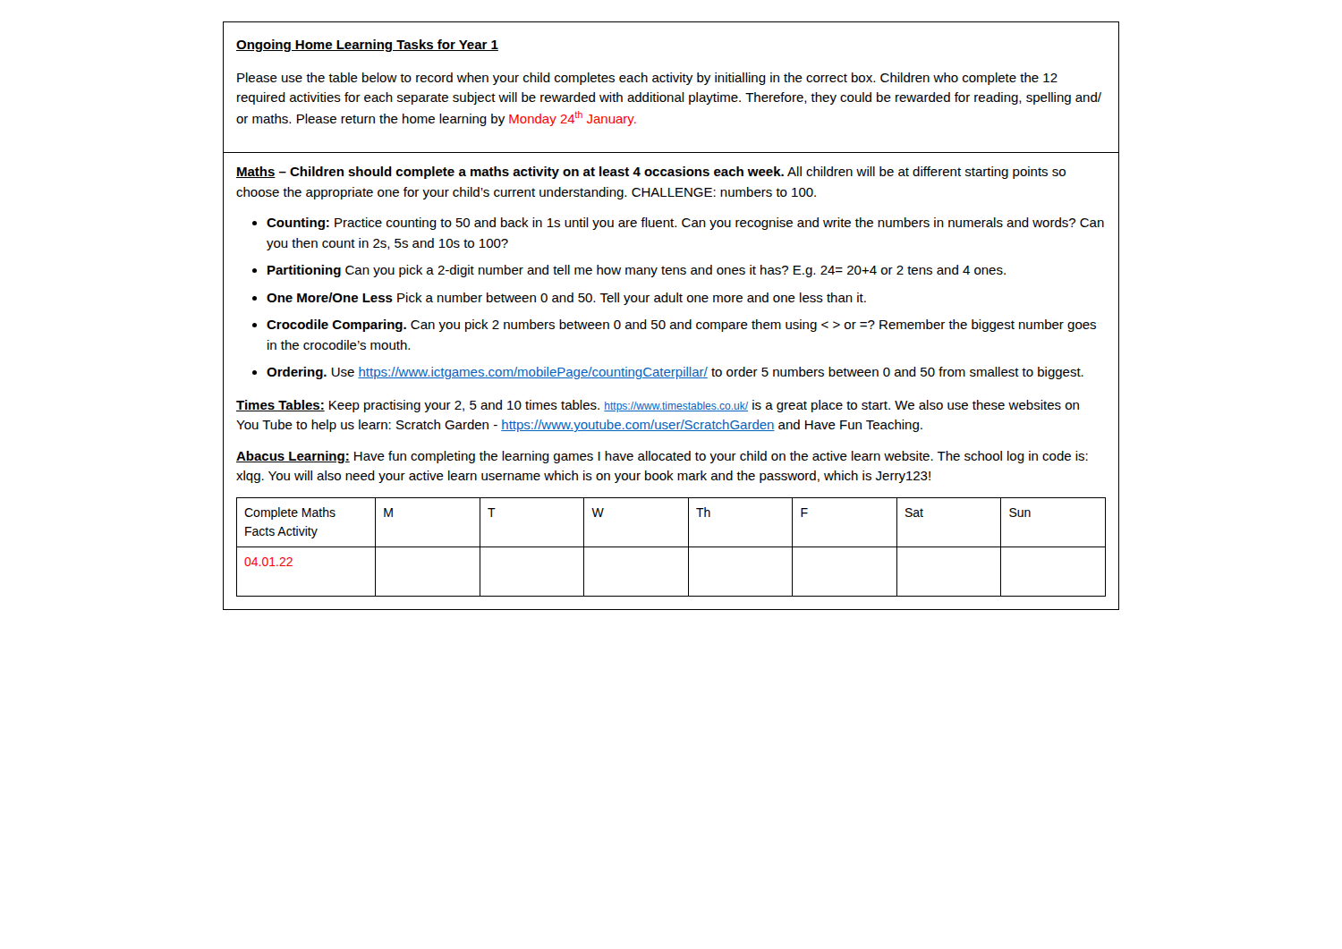Ongoing Home Learning Tasks for Year 1
Please use the table below to record when your child completes each activity by initialling in the correct box. Children who complete the 12 required activities for each separate subject will be rewarded with additional playtime. Therefore, they could be rewarded for reading, spelling and/ or maths. Please return the home learning by Monday 24th January.
Maths – Children should complete a maths activity on at least 4 occasions each week. All children will be at different starting points so choose the appropriate one for your child’s current understanding. CHALLENGE: numbers to 100.
Counting: Practice counting to 50 and back in 1s until you are fluent. Can you recognise and write the numbers in numerals and words? Can you then count in 2s, 5s and 10s to 100?
Partitioning Can you pick a 2-digit number and tell me how many tens and ones it has? E.g. 24= 20+4 or 2 tens and 4 ones.
One More/One Less Pick a number between 0 and 50. Tell your adult one more and one less than it.
Crocodile Comparing. Can you pick 2 numbers between 0 and 50 and compare them using < > or =? Remember the biggest number goes in the crocodile’s mouth.
Ordering. Use https://www.ictgames.com/mobilePage/countingCaterpillar/ to order 5 numbers between 0 and 50 from smallest to biggest.
Times Tables: Keep practising your 2, 5 and 10 times tables. https://www.timestables.co.uk/ is a great place to start. We also use these websites on You Tube to help us learn: Scratch Garden - https://www.youtube.com/user/ScratchGarden and Have Fun Teaching.
Abacus Learning: Have fun completing the learning games I have allocated to your child on the active learn website. The school log in code is: xlqg. You will also need your active learn username which is on your book mark and the password, which is Jerry123!
| Complete Maths Facts Activity | M | T | W | Th | F | Sat | Sun |
| --- | --- | --- | --- | --- | --- | --- | --- |
| 04.01.22 | | | | | | | |